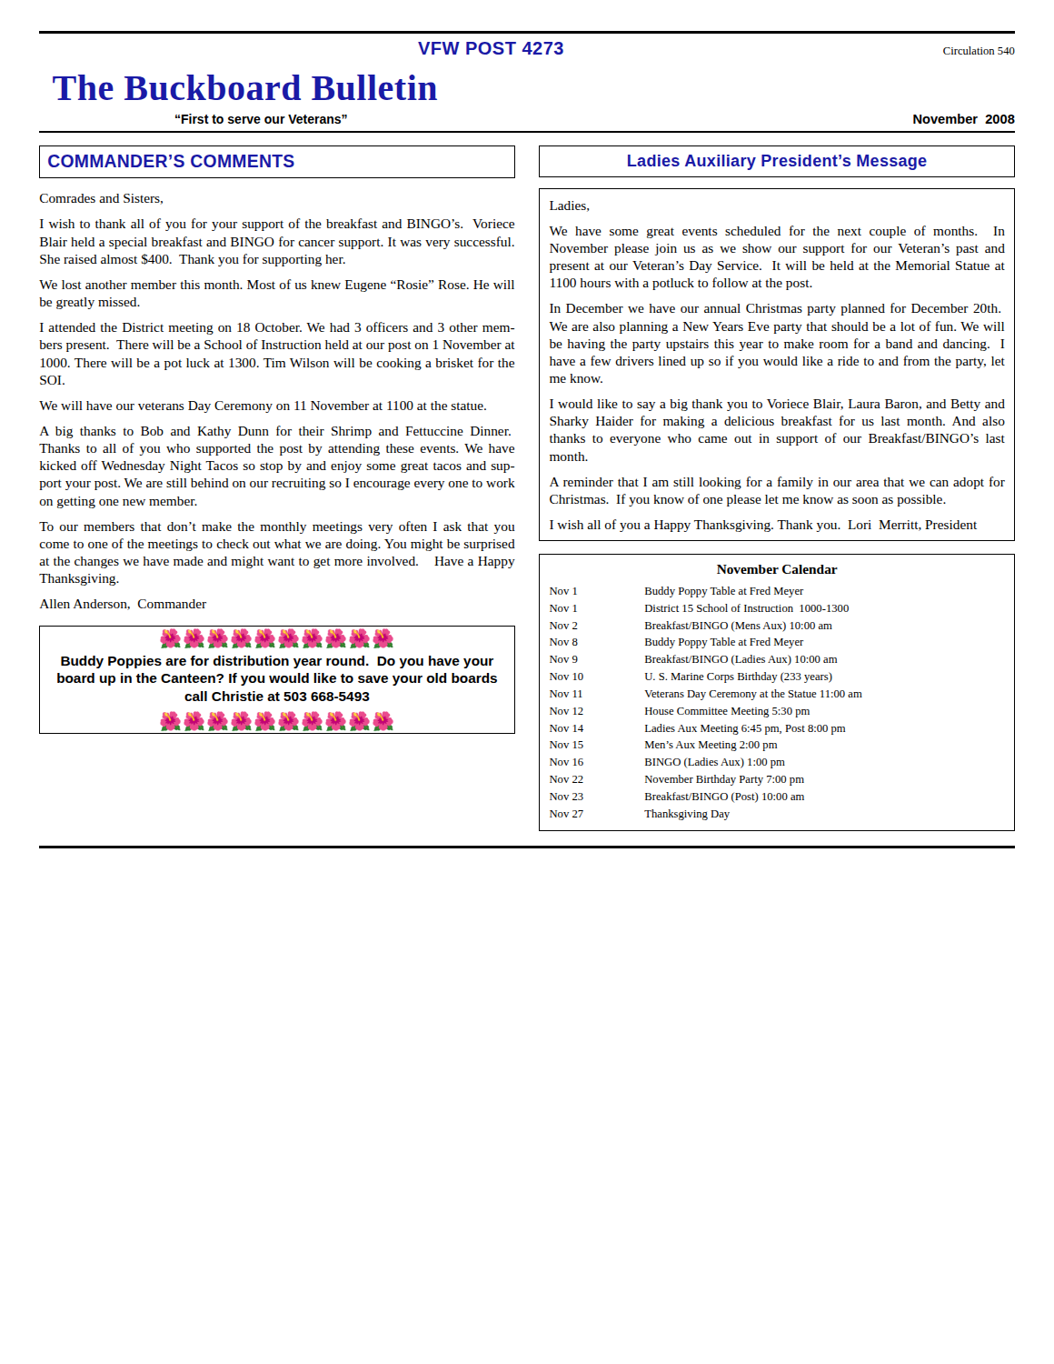VFW POST 4273
Circulation 540
The Buckboard Bulletin
“First to serve our Veterans”
November 2008
COMMANDER’S COMMENTS
Comrades and Sisters,
I wish to thank all of you for your support of the breakfast and BINGO’s. Voriece Blair held a special breakfast and BINGO for cancer support. It was very successful. She raised almost $400. Thank you for supporting her.
We lost another member this month. Most of us knew Eugene “Rosie” Rose. He will be greatly missed.
I attended the District meeting on 18 October. We had 3 officers and 3 other members present. There will be a School of Instruction held at our post on 1 November at 1000. There will be a pot luck at 1300. Tim Wilson will be cooking a brisket for the SOI.
We will have our veterans Day Ceremony on 11 November at 1100 at the statue.
A big thanks to Bob and Kathy Dunn for their Shrimp and Fettuccine Dinner. Thanks to all of you who supported the post by attending these events. We have kicked off Wednesday Night Tacos so stop by and enjoy some great tacos and support your post. We are still behind on our recruiting so I encourage every one to work on getting one new member.
To our members that don’t make the monthly meetings very often I ask that you come to one of the meetings to check out what we are doing. You might be surprised at the changes we have made and might want to get more involved. Have a Happy Thanksgiving.
Allen Anderson, Commander
🌺🌺🌺🌺🌺🌺🌺🌺🌺🌺
Buddy Poppies are for distribution year round. Do you have your board up in the Canteen? If you would like to save your old boards call Christie at 503 668-5493
🌺🌺🌺🌺🌺🌺🌺🌺🌺🌺
Ladies Auxiliary President’s Message
Ladies,
We have some great events scheduled for the next couple of months. In November please join us as we show our support for our Veteran’s past and present at our Veteran’s Day Service. It will be held at the Memorial Statue at 1100 hours with a potluck to follow at the post.
In December we have our annual Christmas party planned for December 20th. We are also planning a New Years Eve party that should be a lot of fun. We will be having the party upstairs this year to make room for a band and dancing. I have a few drivers lined up so if you would like a ride to and from the party, let me know.
I would like to say a big thank you to Voriece Blair, Laura Baron, and Betty and Sharky Haider for making a delicious breakfast for us last month. And also thanks to everyone who came out in support of our Breakfast/BINGO’s last month.
A reminder that I am still looking for a family in our area that we can adopt for Christmas. If you know of one please let me know as soon as possible.
I wish all of you a Happy Thanksgiving. Thank you. Lori Merritt, President
November Calendar
| Nov 1 | Buddy Poppy Table at Fred Meyer |
| Nov 1 | District 15 School of Instruction 1000-1300 |
| Nov 2 | Breakfast/BINGO (Mens Aux) 10:00 am |
| Nov 8 | Buddy Poppy Table at Fred Meyer |
| Nov 9 | Breakfast/BINGO (Ladies Aux) 10:00 am |
| Nov 10 | U. S. Marine Corps Birthday (233 years) |
| Nov 11 | Veterans Day Ceremony at the Statue 11:00 am |
| Nov 12 | House Committee Meeting 5:30 pm |
| Nov 14 | Ladies Aux Meeting 6:45 pm, Post 8:00 pm |
| Nov 15 | Men’s Aux Meeting 2:00 pm |
| Nov 16 | BINGO (Ladies Aux) 1:00 pm |
| Nov 22 | November Birthday Party 7:00 pm |
| Nov 23 | Breakfast/BINGO (Post) 10:00 am |
| Nov 27 | Thanksgiving Day |